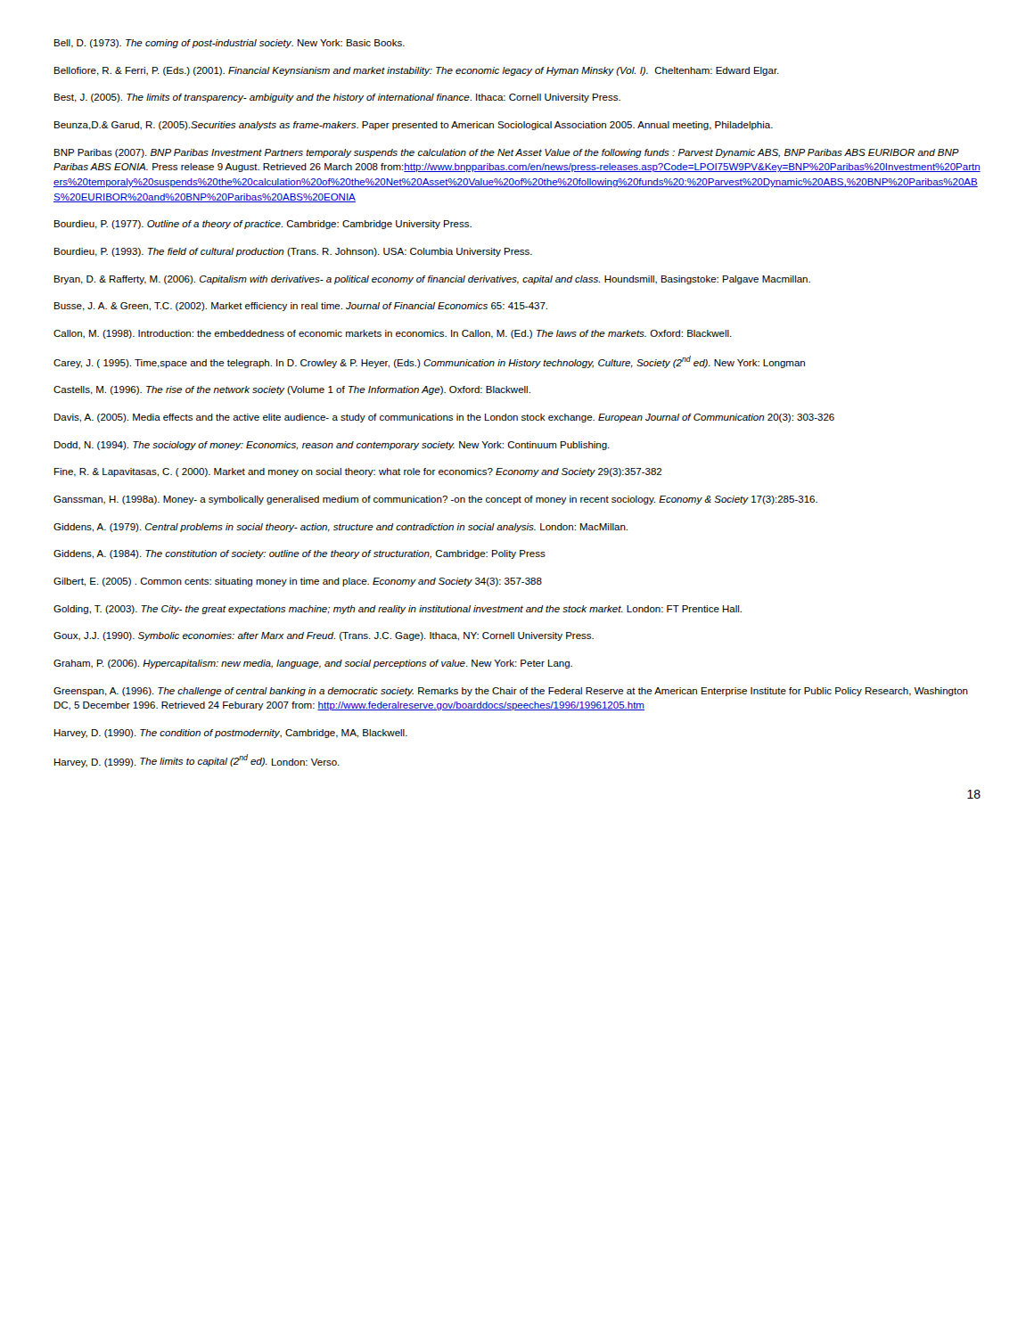Bell, D. (1973). The coming of post-industrial society. New York: Basic Books.
Bellofiore, R. & Ferri, P. (Eds.) (2001). Financial Keynsianism and market instability: The economic legacy of Hyman Minsky (Vol. I). Cheltenham: Edward Elgar.
Best, J. (2005). The limits of transparency- ambiguity and the history of international finance. Ithaca: Cornell University Press.
Beunza,D.& Garud, R. (2005).Securities analysts as frame-makers. Paper presented to American Sociological Association 2005. Annual meeting, Philadelphia.
BNP Paribas (2007). BNP Paribas Investment Partners temporaly suspends the calculation of the Net Asset Value of the following funds : Parvest Dynamic ABS, BNP Paribas ABS EURIBOR and BNP Paribas ABS EONIA. Press release 9 August. Retrieved 26 March 2008 from:http://www.bnpparibas.com/en/news/press-releases.asp?Code=LPOI75W9PV&Key=BNP%20Paribas%20Investment%20Partners%20temporaly%20suspends%20the%20calculation%20of%20the%20Net%20Asset%20Value%20of%20the%20following%20funds%20:%20Parvest%20Dynamic%20ABS,%20BNP%20Paribas%20ABS%20EURIBOR%20and%20BNP%20Paribas%20ABS%20EONIA
Bourdieu, P. (1977). Outline of a theory of practice. Cambridge: Cambridge University Press.
Bourdieu, P. (1993). The field of cultural production (Trans. R. Johnson). USA: Columbia University Press.
Bryan, D. & Rafferty, M. (2006). Capitalism with derivatives- a political economy of financial derivatives, capital and class. Houndsmill, Basingstoke: Palgave Macmillan.
Busse, J. A. & Green, T.C. (2002). Market efficiency in real time. Journal of Financial Economics 65: 415-437.
Callon, M. (1998). Introduction: the embeddedness of economic markets in economics. In Callon, M. (Ed.) The laws of the markets. Oxford: Blackwell.
Carey, J. ( 1995). Time,space and the telegraph. In D. Crowley & P. Heyer, (Eds.) Communication in History technology, Culture, Society (2nd ed). New York: Longman
Castells, M. (1996). The rise of the network society (Volume 1 of The Information Age). Oxford: Blackwell.
Davis, A. (2005). Media effects and the active elite audience- a study of communications in the London stock exchange. European Journal of Communication 20(3): 303-326
Dodd, N. (1994). The sociology of money: Economics, reason and contemporary society. New York: Continuum Publishing.
Fine, R. & Lapavitasas, C. ( 2000). Market and money on social theory: what role for economics? Economy and Society 29(3):357-382
Ganssman, H. (1998a). Money- a symbolically generalised medium of communication? -on the concept of money in recent sociology. Economy & Society 17(3):285-316.
Giddens, A. (1979). Central problems in social theory- action, structure and contradiction in social analysis. London: MacMillan.
Giddens, A. (1984). The constitution of society: outline of the theory of structuration, Cambridge: Polity Press
Gilbert, E. (2005) . Common cents: situating money in time and place. Economy and Society 34(3): 357-388
Golding, T. (2003). The City- the great expectations machine; myth and reality in institutional investment and the stock market. London: FT Prentice Hall.
Goux, J.J. (1990). Symbolic economies: after Marx and Freud. (Trans. J.C. Gage). Ithaca, NY: Cornell University Press.
Graham, P. (2006). Hypercapitalism: new media, language, and social perceptions of value. New York: Peter Lang.
Greenspan, A. (1996). The challenge of central banking in a democratic society. Remarks by the Chair of the Federal Reserve at the American Enterprise Institute for Public Policy Research, Washington DC, 5 December 1996. Retrieved 24 Feburary 2007 from: http://www.federalreserve.gov/boarddocs/speeches/1996/19961205.htm
Harvey, D. (1990). The condition of postmodernity, Cambridge, MA, Blackwell.
Harvey, D. (1999). The limits to capital (2nd ed). London: Verso.
18